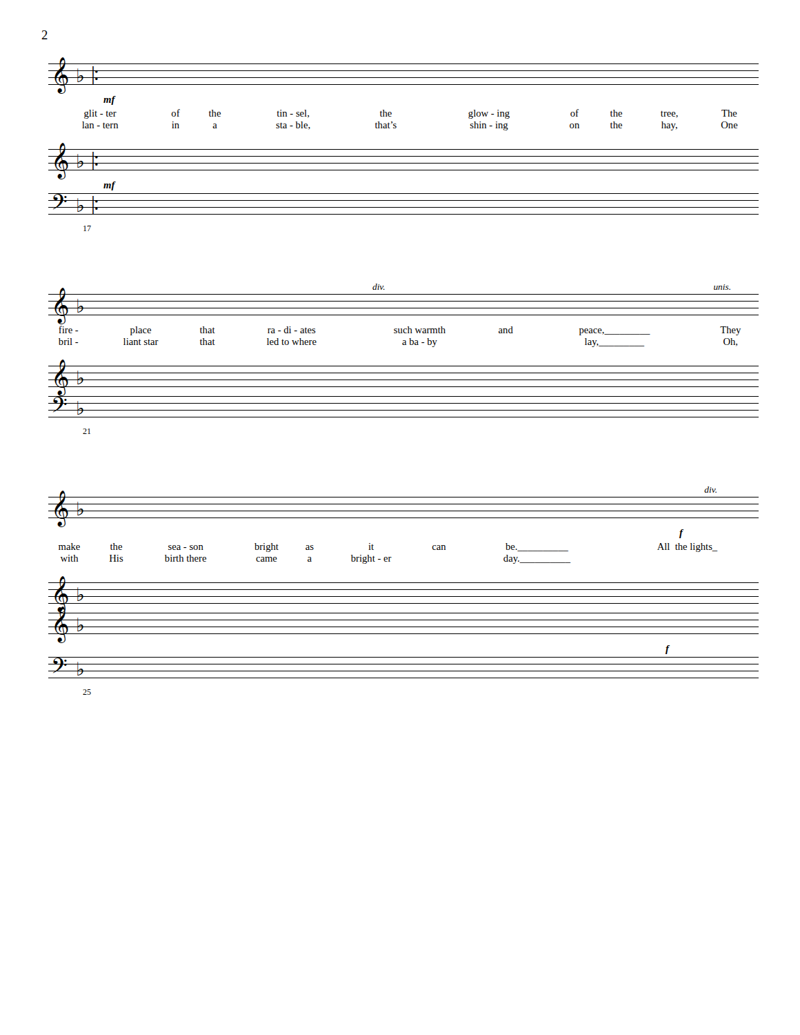2
𝄞 ♭ |:
mf
| glit - ter | of | the | tin - sel, | the | glow - ing | of | the | tree, | The |
| lan - tern | in | a | sta - ble, | that’s | shin - ing | on | the | hay, | One |
𝄞 ♭ |:
mf
𝄢 ♭ |:
17
div. unis.
𝄞 ♭
| fire - | place | that | ra - di - ates | such warmth | and | peace, _________ | They |
| bril - | liant star | that | led to where | a ba - by | | lay, _________ | Oh, |
𝄞 ♭
𝄢 ♭
21
div.
𝄞 ♭
f
| make | the | sea - son | bright | as | it | can | be. __________ | All the lights _ |
| with | His | birth there | came | a | bright - er | | day. __________ | |
𝄞 ♭
𝄞 ♭
f
𝄢 ♭
25